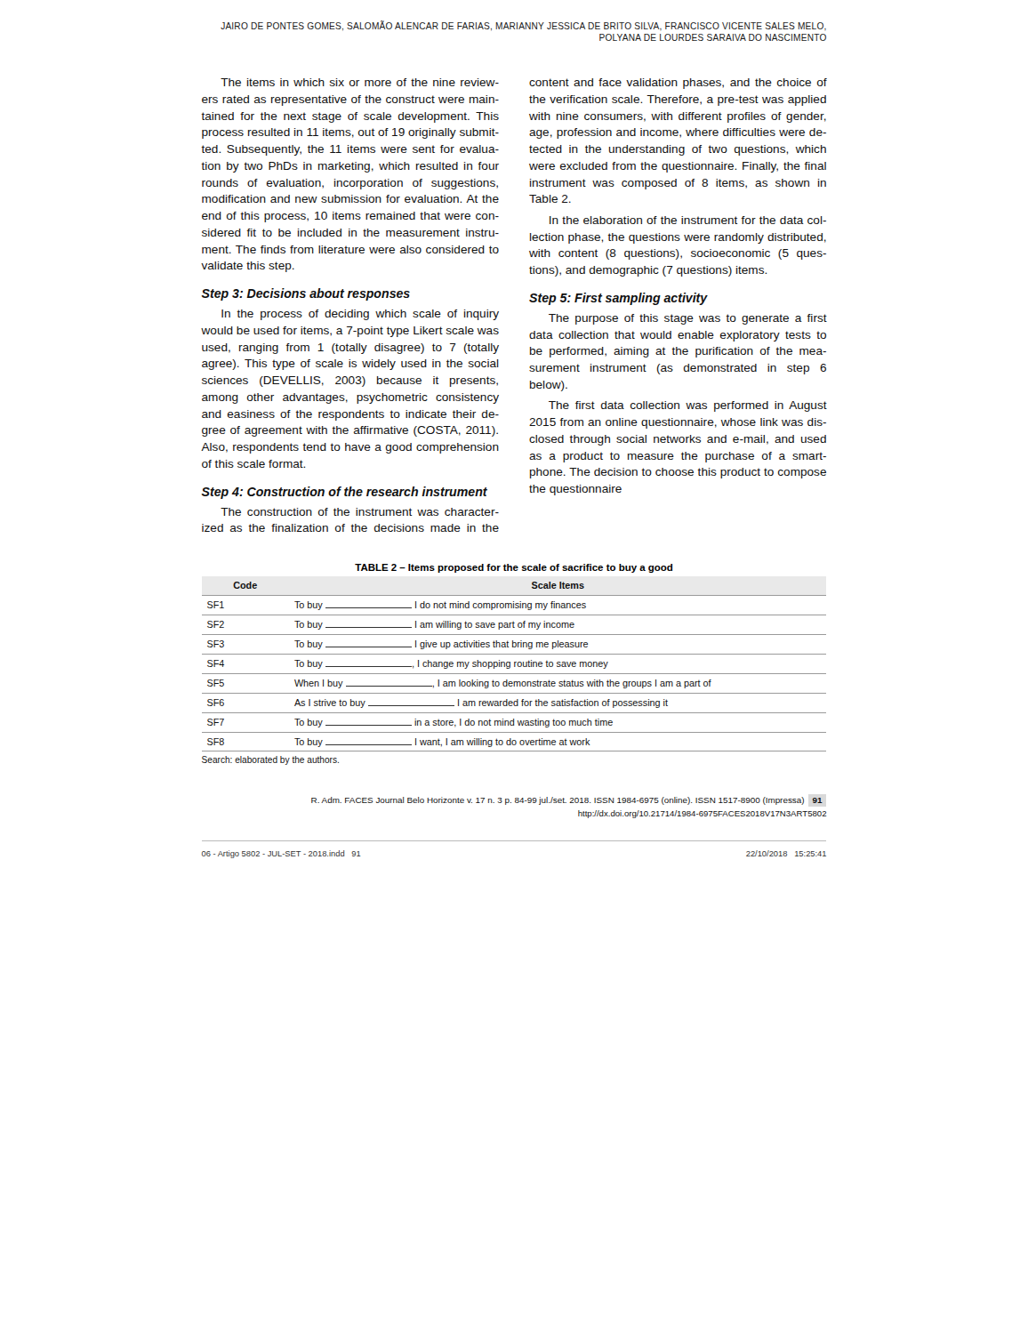JAIRO DE PONTES GOMES, SALOMÃO ALENCAR DE FARIAS, MARIANNY JESSICA DE BRITO SILVA, FRANCISCO VICENTE SALES MELO,
POLYANA DE LOURDES SARAIVA DO NASCIMENTO
The items in which six or more of the nine reviewers rated as representative of the construct were maintained for the next stage of scale development. This process resulted in 11 items, out of 19 originally submitted. Subsequently, the 11 items were sent for evaluation by two PhDs in marketing, which resulted in four rounds of evaluation, incorporation of suggestions, modification and new submission for evaluation. At the end of this process, 10 items remained that were considered fit to be included in the measurement instrument. The finds from literature were also considered to validate this step.
Step 3: Decisions about responses
In the process of deciding which scale of inquiry would be used for items, a 7-point type Likert scale was used, ranging from 1 (totally disagree) to 7 (totally agree). This type of scale is widely used in the social sciences (DEVELLIS, 2003) because it presents, among other advantages, psychometric consistency and easiness of the respondents to indicate their degree of agreement with the affirmative (COSTA, 2011). Also, respondents tend to have a good comprehension of this scale format.
Step 4: Construction of the research instrument
The construction of the instrument was characterized as the finalization of the decisions made in the content and face validation phases, and the choice of the verification scale. Therefore, a pre-test was applied with nine consumers, with different profiles of gender, age, profession and income, where difficulties were detected in the understanding of two questions, which were excluded from the questionnaire. Finally, the final instrument was composed of 8 items, as shown in Table 2.
In the elaboration of the instrument for the data collection phase, the questions were randomly distributed, with content (8 questions), socioeconomic (5 questions), and demographic (7 questions) items.
Step 5: First sampling activity
The purpose of this stage was to generate a first data collection that would enable exploratory tests to be performed, aiming at the purification of the measurement instrument (as demonstrated in step 6 below).
The first data collection was performed in August 2015 from an online questionnaire, whose link was disclosed through social networks and e-mail, and used as a product to measure the purchase of a smartphone. The decision to choose this product to compose the questionnaire
TABLE 2 – Items proposed for the scale of sacrifice to buy a good
| Code | Scale Items |
| --- | --- |
| SF1 | To buy I do not mind compromising my finances |
| SF2 | To buy I am willing to save part of my income |
| SF3 | To buy I give up activities that bring me pleasure |
| SF4 | To buy , I change my shopping routine to save money |
| SF5 | When I buy , I am looking to demonstrate status with the groups I am a part of |
| SF6 | As I strive to buy I am rewarded for the satisfaction of possessing it |
| SF7 | To buy in a store, I do not mind wasting too much time |
| SF8 | To buy I want, I am willing to do overtime at work |
Search: elaborated by the authors.
R. Adm. FACES Journal Belo Horizonte v. 17 n. 3 p. 84-99 jul./set. 2018. ISSN 1984-6975 (online). ISSN 1517-8900 (Impressa)91 http://dx.doi.org/10.21714/1984-6975FACES2018V17N3ART5802
06 - Artigo 5802 - JUL-SET - 2018.indd 91 22/10/2018 15:25:41